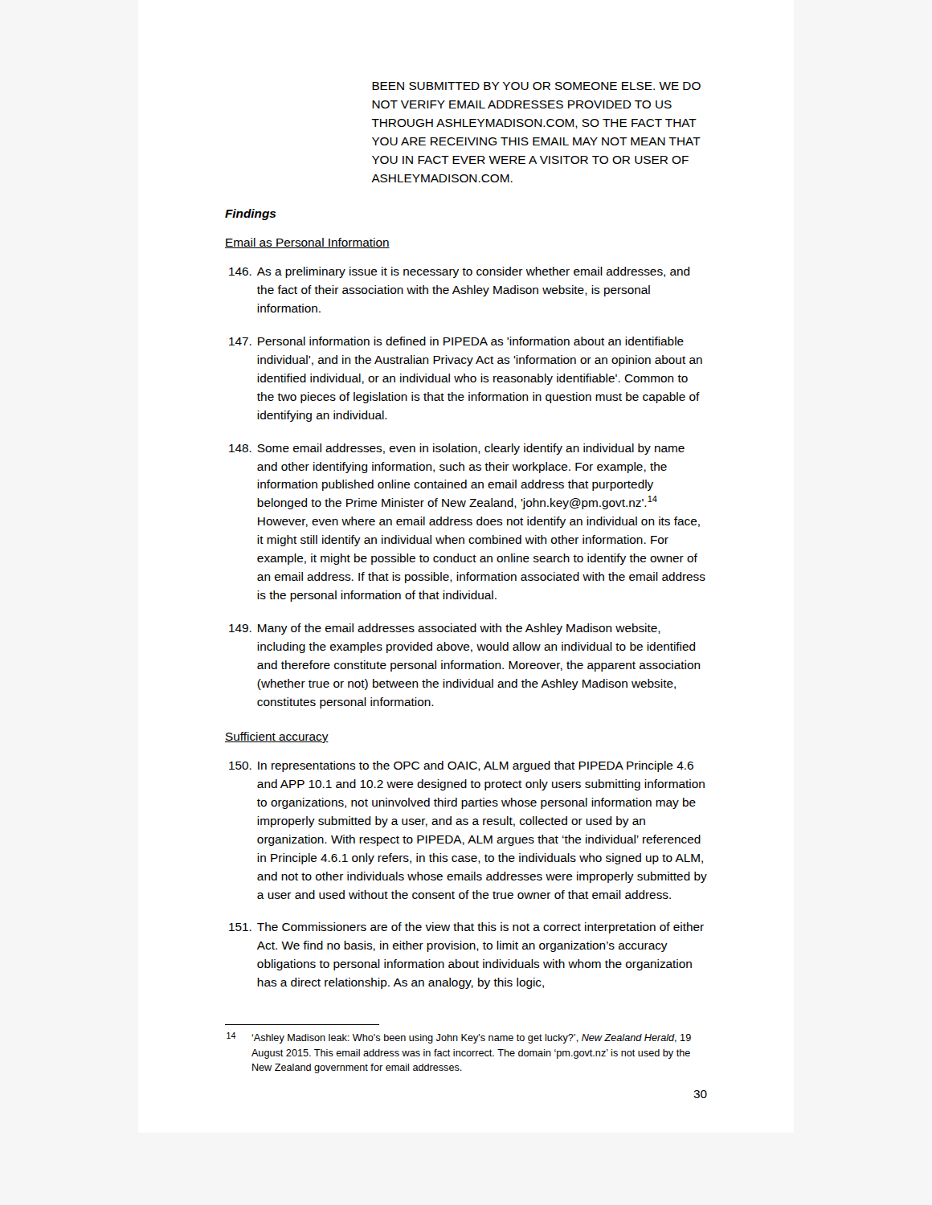BEEN SUBMITTED BY YOU OR SOMEONE ELSE. WE DO NOT VERIFY EMAIL ADDRESSES PROVIDED TO US THROUGH ASHLEYMADISON.COM, SO THE FACT THAT YOU ARE RECEIVING THIS EMAIL MAY NOT MEAN THAT YOU IN FACT EVER WERE A VISITOR TO OR USER OF ASHLEYMADISON.COM.
Findings
Email as Personal Information
146. As a preliminary issue it is necessary to consider whether email addresses, and the fact of their association with the Ashley Madison website, is personal information.
147. Personal information is defined in PIPEDA as 'information about an identifiable individual', and in the Australian Privacy Act as 'information or an opinion about an identified individual, or an individual who is reasonably identifiable'. Common to the two pieces of legislation is that the information in question must be capable of identifying an individual.
148. Some email addresses, even in isolation, clearly identify an individual by name and other identifying information, such as their workplace. For example, the information published online contained an email address that purportedly belonged to the Prime Minister of New Zealand, 'john.key@pm.govt.nz'.14 However, even where an email address does not identify an individual on its face, it might still identify an individual when combined with other information. For example, it might be possible to conduct an online search to identify the owner of an email address. If that is possible, information associated with the email address is the personal information of that individual.
149. Many of the email addresses associated with the Ashley Madison website, including the examples provided above, would allow an individual to be identified and therefore constitute personal information. Moreover, the apparent association (whether true or not) between the individual and the Ashley Madison website, constitutes personal information.
Sufficient accuracy
150. In representations to the OPC and OAIC, ALM argued that PIPEDA Principle 4.6 and APP 10.1 and 10.2 were designed to protect only users submitting information to organizations, not uninvolved third parties whose personal information may be improperly submitted by a user, and as a result, collected or used by an organization. With respect to PIPEDA, ALM argues that ‘the individual’ referenced in Principle 4.6.1 only refers, in this case, to the individuals who signed up to ALM, and not to other individuals whose emails addresses were improperly submitted by a user and used without the consent of the true owner of that email address.
151. The Commissioners are of the view that this is not a correct interpretation of either Act. We find no basis, in either provision, to limit an organization’s accuracy obligations to personal information about individuals with whom the organization has a direct relationship. As an analogy, by this logic,
14 ‘Ashley Madison leak: Who's been using John Key's name to get lucky?’, New Zealand Herald, 19 August 2015. This email address was in fact incorrect. The domain ‘pm.govt.nz’ is not used by the New Zealand government for email addresses.
30